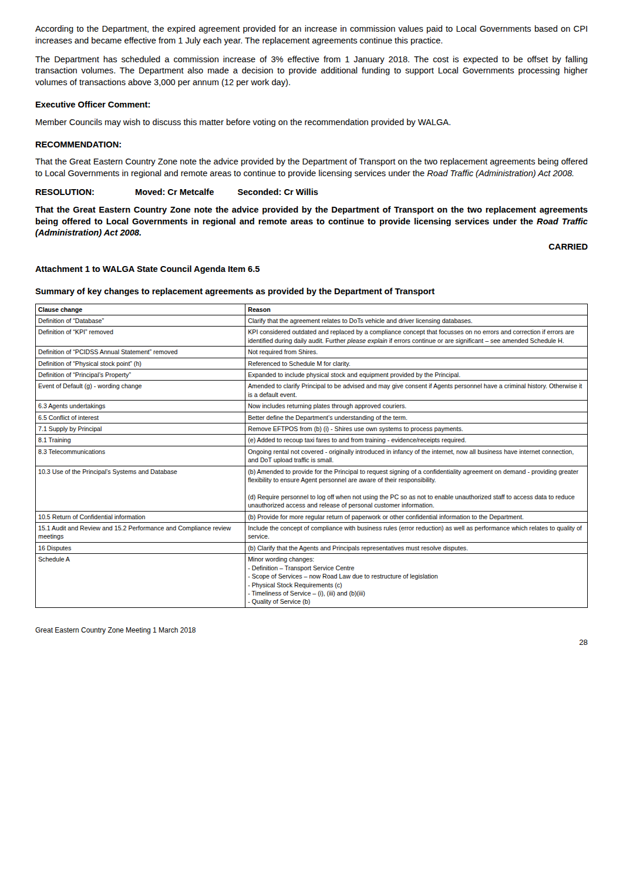According to the Department, the expired agreement provided for an increase in commission values paid to Local Governments based on CPI increases and became effective from 1 July each year. The replacement agreements continue this practice.
The Department has scheduled a commission increase of 3% effective from 1 January 2018. The cost is expected to be offset by falling transaction volumes. The Department also made a decision to provide additional funding to support Local Governments processing higher volumes of transactions above 3,000 per annum (12 per work day).
Executive Officer Comment:
Member Councils may wish to discuss this matter before voting on the recommendation provided by WALGA.
RECOMMENDATION:
That the Great Eastern Country Zone note the advice provided by the Department of Transport on the two replacement agreements being offered to Local Governments in regional and remote areas to continue to provide licensing services under the Road Traffic (Administration) Act 2008.
RESOLUTION: Moved: Cr Metcalfe Seconded: Cr Willis
That the Great Eastern Country Zone note the advice provided by the Department of Transport on the two replacement agreements being offered to Local Governments in regional and remote areas to continue to provide licensing services under the Road Traffic (Administration) Act 2008.
CARRIED
Attachment 1 to WALGA State Council Agenda Item 6.5
Summary of key changes to replacement agreements as provided by the Department of Transport
| Clause change | Reason |
| --- | --- |
| Definition of “Database” | Clarify that the agreement relates to DoTs vehicle and driver licensing databases. |
| Definition of “KPI” removed | KPI considered outdated and replaced by a compliance concept that focusses on no errors and correction if errors are identified during daily audit. Further please explain if errors continue or are significant – see amended Schedule H. |
| Definition of “PCIDSS Annual Statement” removed | Not required from Shires. |
| Definition of “Physical stock point” (h) | Referenced to Schedule M for clarity. |
| Definition of “Principal’s Property” | Expanded to include physical stock and equipment provided by the Principal. |
| Event of Default (g) - wording change | Amended to clarify Principal to be advised and may give consent if Agents personnel have a criminal history. Otherwise it is a default event. |
| 6.3 Agents undertakings | Now includes returning plates through approved couriers. |
| 6.5 Conflict of interest | Better define the Department’s understanding of the term. |
| 7.1 Supply by Principal | Remove EFTPOS from (b) (i) - Shires use own systems to process payments. |
| 8.1 Training | (e) Added to recoup taxi fares to and from training - evidence/receipts required. |
| 8.3 Telecommunications | Ongoing rental not covered - originally introduced in infancy of the internet, now all business have internet connection, and DoT upload traffic is small. |
| 10.3 Use of the Principal’s Systems and Database | (b) Amended to provide for the Principal to request signing of a confidentiality agreement on demand - providing greater flexibility to ensure Agent personnel are aware of their responsibility. (d) Require personnel to log off when not using the PC so as not to enable unauthorized staff to access data to reduce unauthorized access and release of personal customer information. |
| 10.5 Return of Confidential information | (b) Provide for more regular return of paperwork or other confidential information to the Department. |
| 15.1 Audit and Review and 15.2 Performance and Compliance review meetings | Include the concept of compliance with business rules (error reduction) as well as performance which relates to quality of service. |
| 16 Disputes | (b) Clarify that the Agents and Principals representatives must resolve disputes. |
| Schedule A | Minor wording changes: - Definition – Transport Service Centre - Scope of Services – now Road Law due to restructure of legislation - Physical Stock Requirements (c) - Timeliness of Service – (i), (iii) and (b)(iii) - Quality of Service (b) |
Great Eastern Country Zone Meeting 1 March 2018
28